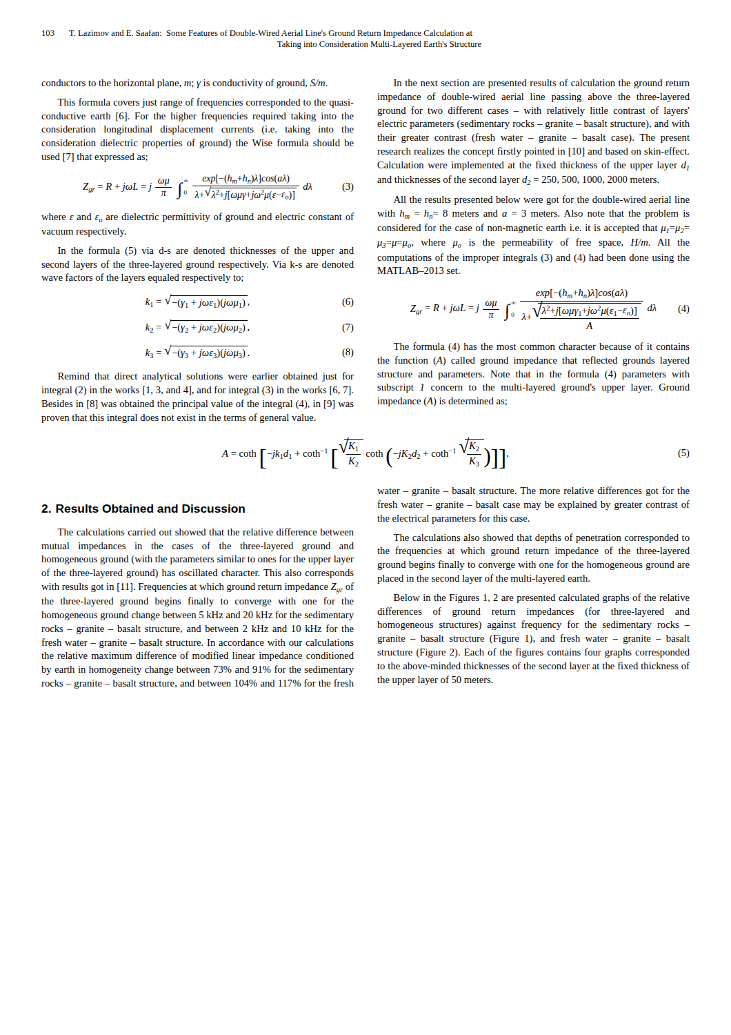103 T. Lazimov and E. Saafan: Some Features of Double-Wired Aerial Line's Ground Return Impedance Calculation at Taking into Consideration Multi-Layered Earth's Structure
conductors to the horizontal plane, m; γ is conductivity of ground, S/m.
This formula covers just range of frequencies corresponded to the quasi-conductive earth [6]. For the higher frequencies required taking into the consideration longitudinal displacement currents (i.e. taking into the consideration dielectric properties of ground) the Wise formula should be used [7] that expressed as;
Zgr = R + jωL = j ωμ π ∫∞0 exp[−(hm+hn)λ]cos(aλ) λ+λ2+j[ωμγ+jω2μ(ε−εo)] dλ (3)
where ε and εo are dielectric permittivity of ground and electric constant of vacuum respectively.
In the formula (5) via d-s are denoted thicknesses of the upper and second layers of the three-layered ground respectively. Via k-s are denoted wave factors of the layers equaled respectively to;
k1 = −(γ1 + jωε1)(jωμ1), (6)
k2 = −(γ2 + jωε2)(jωμ2), (7)
k3 = −(γ3 + jωε3)(jωμ3). (8)
Remind that direct analytical solutions were earlier obtained just for integral (2) in the works [1, 3, and 4], and for integral (3) in the works [6, 7]. Besides in [8] was obtained the principal value of the integral (4), in [9] was proven that this integral does not exist in the terms of general value.
In the next section are presented results of calculation the ground return impedance of double-wired aerial line passing above the three-layered ground for two different cases – with relatively little contrast of layers' electric parameters (sedimentary rocks – granite – basalt structure), and with their greater contrast (fresh water – granite – basalt case). The present research realizes the concept firstly pointed in [10] and based on skin-effect. Calculation were implemented at the fixed thickness of the upper layer d1 and thicknesses of the second layer d2 = 250, 500, 1000, 2000 meters.
All the results presented below were got for the double-wired aerial line with hm = hn= 8 meters and a = 3 meters. Also note that the problem is considered for the case of non-magnetic earth i.e. it is accepted that μ1=μ2= μ3=μ=μo, where μo is the permeability of free space, H/m. All the computations of the improper integrals (3) and (4) had been done using the MATLAB–2013 set.
Zgr = R + jωL = j ωμ π ∫∞0 exp[−(hm+hn)λ]cos(aλ) λ+λ2+j[ωμγ1+jω2μ(ε1−εo)] A dλ (4)
The formula (4) has the most common character because of it contains the function (A) called ground impedance that reflected grounds layered structure and parameters. Note that in the formula (4) parameters with subscript 1 concern to the multi-layered ground's upper layer. Ground impedance (A) is determined as;
A = coth [−jk1d1 + coth−1 [K1 K2 coth (−jK2d2 + coth−1 K2 K3)]], (5)
2. Results Obtained and Discussion
The calculations carried out showed that the relative difference between mutual impedances in the cases of the three-layered ground and homogeneous ground (with the parameters similar to ones for the upper layer of the three-layered ground) has oscillated character. This also corresponds with results got in [11]. Frequencies at which ground return impedance Zgr of the three-layered ground begins finally to converge with one for the homogeneous ground change between 5 kHz and 20 kHz for the sedimentary rocks – granite – basalt structure, and between 2 kHz and 10 kHz for the fresh water – granite – basalt structure. In accordance with our calculations the relative maximum difference of modified linear impedance conditioned by earth in homogeneity change between 73% and 91% for the sedimentary rocks – granite – basalt structure, and between 104% and 117% for the fresh water – granite – basalt structure. The more relative differences got for the fresh water – granite – basalt case may be explained by greater contrast of the electrical parameters for this case.
The calculations also showed that depths of penetration corresponded to the frequencies at which ground return impedance of the three-layered ground begins finally to converge with one for the homogeneous ground are placed in the second layer of the multi-layered earth.
Below in the Figures 1, 2 are presented calculated graphs of the relative differences of ground return impedances (for three-layered and homogeneous structures) against frequency for the sedimentary rocks – granite – basalt structure (Figure 1), and fresh water – granite – basalt structure (Figure 2). Each of the figures contains four graphs corresponded to the above-minded thicknesses of the second layer at the fixed thickness of the upper layer of 50 meters.